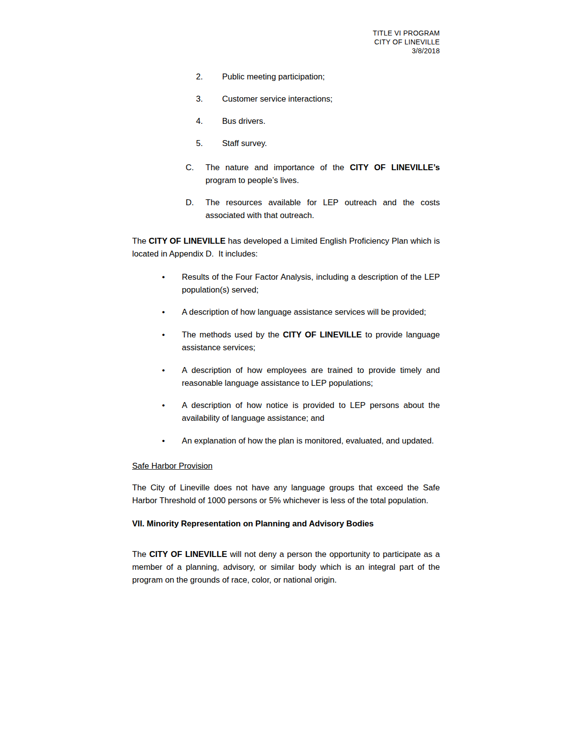TITLE VI PROGRAM
CITY OF LINEVILLE
3/8/2018
2. Public meeting participation;
3. Customer service interactions;
4. Bus drivers.
5. Staff survey.
C. The nature and importance of the CITY OF LINEVILLE’s program to people’s lives.
D. The resources available for LEP outreach and the costs associated with that outreach.
The CITY OF LINEVILLE has developed a Limited English Proficiency Plan which is located in Appendix D. It includes:
Results of the Four Factor Analysis, including a description of the LEP population(s) served;
A description of how language assistance services will be provided;
The methods used by the CITY OF LINEVILLE to provide language assistance services;
A description of how employees are trained to provide timely and reasonable language assistance to LEP populations;
A description of how notice is provided to LEP persons about the availability of language assistance; and
An explanation of how the plan is monitored, evaluated, and updated.
Safe Harbor Provision
The City of Lineville does not have any language groups that exceed the Safe Harbor Threshold of 1000 persons or 5% whichever is less of the total population.
VII. Minority Representation on Planning and Advisory Bodies
The CITY OF LINEVILLE will not deny a person the opportunity to participate as a member of a planning, advisory, or similar body which is an integral part of the program on the grounds of race, color, or national origin.